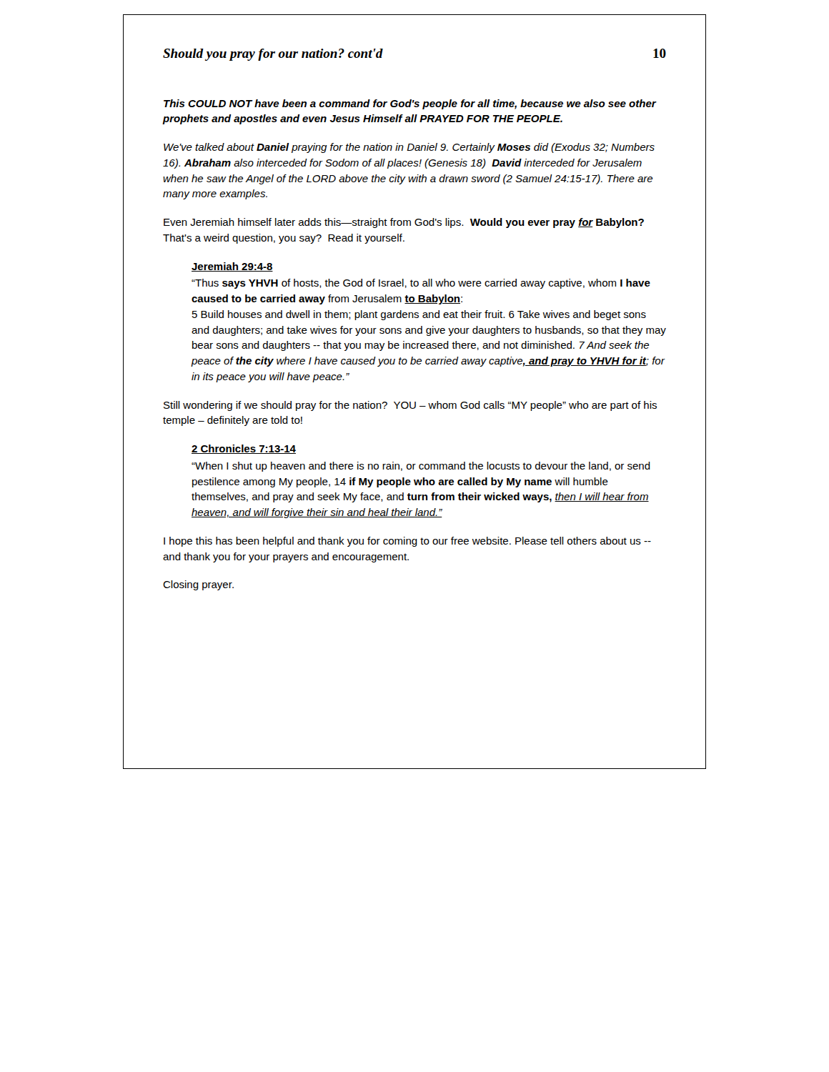Should you pray for our nation? cont'd 10
This COULD NOT have been a command for God's people for all time, because we also see other prophets and apostles and even Jesus Himself all PRAYED FOR THE PEOPLE.
We've talked about Daniel praying for the nation in Daniel 9. Certainly Moses did (Exodus 32; Numbers 16). Abraham also interceded for Sodom of all places! (Genesis 18) David interceded for Jerusalem when he saw the Angel of the LORD above the city with a drawn sword (2 Samuel 24:15-17). There are many more examples.
Even Jeremiah himself later adds this—straight from God's lips. Would you ever pray for Babylon? That's a weird question, you say? Read it yourself.
Jeremiah 29:4-8
“Thus says YHVH of hosts, the God of Israel, to all who were carried away captive, whom I have caused to be carried away from Jerusalem to Babylon:
5 Build houses and dwell in them; plant gardens and eat their fruit. 6 Take wives and beget sons and daughters; and take wives for your sons and give your daughters to husbands, so that they may bear sons and daughters -- that you may be increased there, and not diminished. 7 And seek the peace of the city where I have caused you to be carried away captive, and pray to YHVH for it; for in its peace you will have peace.”
Still wondering if we should pray for the nation? YOU – whom God calls “MY people” who are part of his temple – definitely are told to!
2 Chronicles 7:13-14
“When I shut up heaven and there is no rain, or command the locusts to devour the land, or send pestilence among My people, 14 if My people who are called by My name will humble themselves, and pray and seek My face, and turn from their wicked ways, then I will hear from heaven, and will forgive their sin and heal their land.”
I hope this has been helpful and thank you for coming to our free website. Please tell others about us -- and thank you for your prayers and encouragement.
Closing prayer.